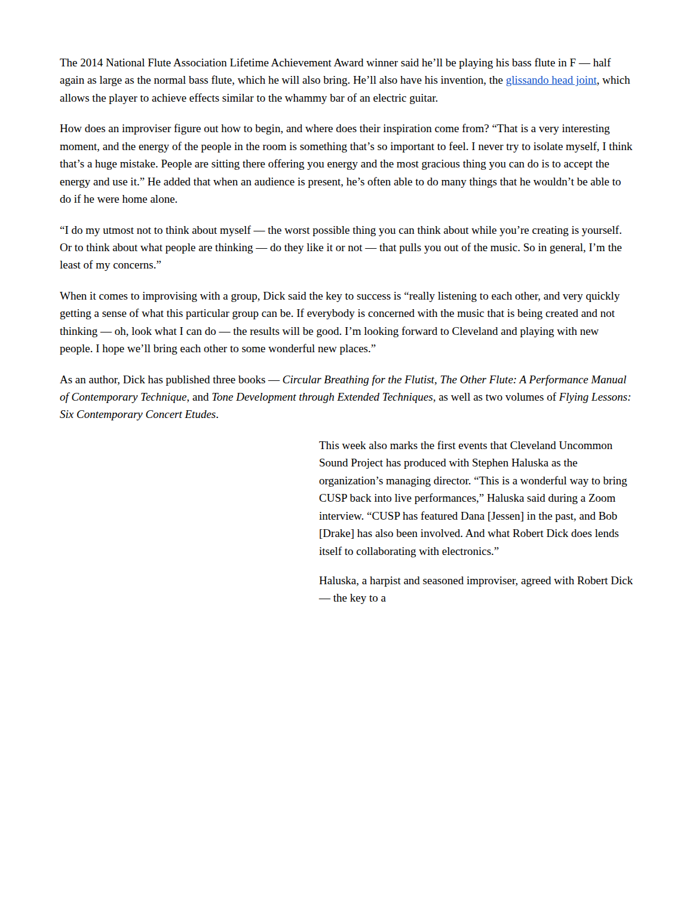The 2014 National Flute Association Lifetime Achievement Award winner said he’ll be playing his bass flute in F — half again as large as the normal bass flute, which he will also bring. He’ll also have his invention, the glissando head joint, which allows the player to achieve effects similar to the whammy bar of an electric guitar.
How does an improviser figure out how to begin, and where does their inspiration come from? “That is a very interesting moment, and the energy of the people in the room is something that’s so important to feel. I never try to isolate myself, I think that’s a huge mistake. People are sitting there offering you energy and the most gracious thing you can do is to accept the energy and use it.” He added that when an audience is present, he’s often able to do many things that he wouldn’t be able to do if he were home alone.
“I do my utmost not to think about myself — the worst possible thing you can think about while you’re creating is yourself. Or to think about what people are thinking — do they like it or not — that pulls you out of the music. So in general, I’m the least of my concerns.”
When it comes to improvising with a group, Dick said the key to success is “really listening to each other, and very quickly getting a sense of what this particular group can be. If everybody is concerned with the music that is being created and not thinking — oh, look what I can do — the results will be good. I’m looking forward to Cleveland and playing with new people. I hope we’ll bring each other to some wonderful new places.”
As an author, Dick has published three books — Circular Breathing for the Flutist, The Other Flute: A Performance Manual of Contemporary Technique, and Tone Development through Extended Techniques, as well as two volumes of Flying Lessons: Six Contemporary Concert Etudes.
This week also marks the first events that Cleveland Uncommon Sound Project has produced with Stephen Haluska as the organization’s managing director. “This is a wonderful way to bring CUSP back into live performances,” Haluska said during a Zoom interview. “CUSP has featured Dana [Jessen] in the past, and Bob [Drake] has also been involved. And what Robert Dick does lends itself to collaborating with electronics.”
Haluska, a harpist and seasoned improviser, agreed with Robert Dick — the key to a